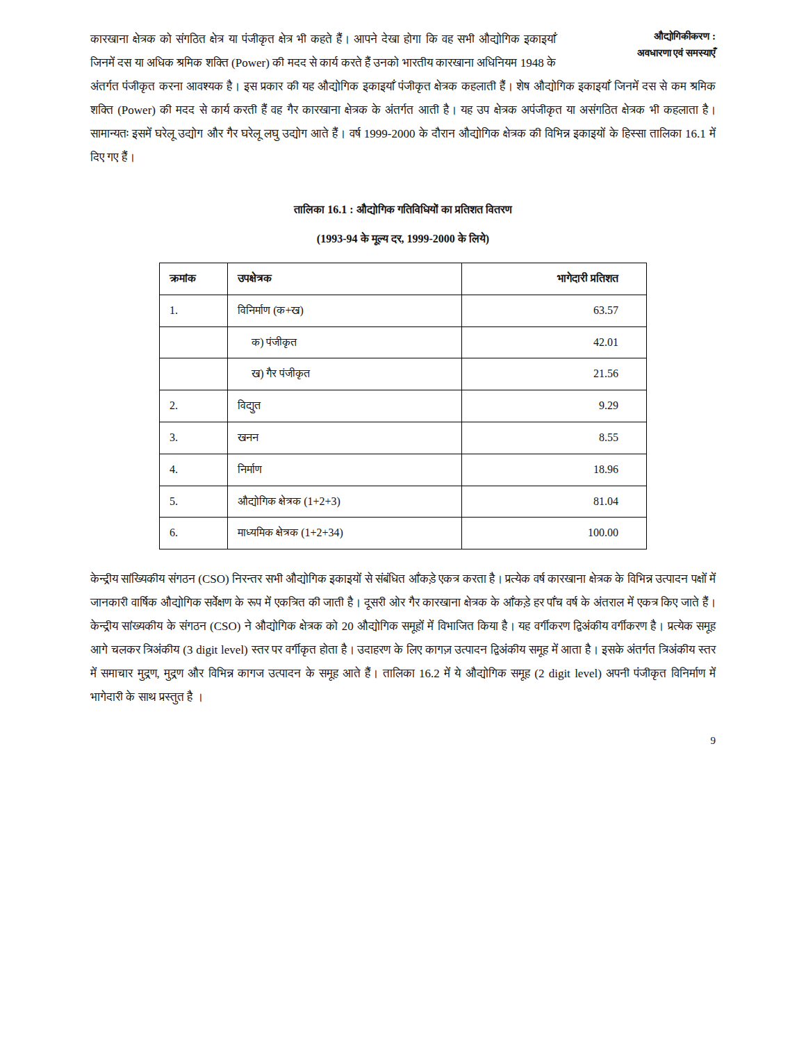औद्योगिकीकरण :
अवधारणा एवं समस्याएँ
कारखाना क्षेत्रक को संगठित क्षेत्र या पंजीकृत क्षेत्र भी कहते हैं। आपने देखा होगा कि वह सभी औद्योगिक इकाइयाँ जिनमें दस या अधिक श्रमिक शक्ति (Power) की मदद से कार्य करते हैं उनको भारतीय कारखाना अधिनियम 1948 के अंतर्गत पंजीकृत करना आवश्यक है। इस प्रकार की यह औद्योगिक इकाइयाँ पंजीकृत क्षेत्रक कहलाती हैं। शेष औद्योगिक इकाइयाँ जिनमें दस से कम श्रमिक शक्ति (Power) की मदद से कार्य करती हैं वह गैर कारखाना क्षेत्रक के अंतर्गत आती है। यह उप क्षेत्रक अपंजीकृत या असंगठित क्षेत्रक भी कहलाता है। सामान्यतः इसमें घरेलू उद्योग और गैर घरेलू लघु उद्योग आते हैं। वर्ष 1999-2000 के दौरान औद्योगिक क्षेत्रक की विभिन्न इकाइयों के हिस्सा तालिका 16.1 में दिए गए हैं।
तालिका 16.1 : औद्योगिक गतिविधियों का प्रतिशत वितरण
(1993-94 के मूल्य दर, 1999-2000 के लिये)
| क्रमांक | उपक्षेत्रक | भागेदारी प्रतिशत |
| --- | --- | --- |
| 1. | विनिर्माण (क+ख) | 63.57 |
| | क) पंजीकृत | 42.01 |
| | ख) गैर पंजीकृत | 21.56 |
| 2. | विद्युत | 9.29 |
| 3. | खनन | 8.55 |
| 4. | निर्माण | 18.96 |
| 5. | औद्योगिक क्षेत्रक (1+2+3) | 81.04 |
| 6. | माध्यमिक क्षेत्रक (1+2+34) | 100.00 |
केन्द्रीय सांख्यिकीय संगठन (CSO) निरन्तर सभी औद्योगिक इकाइयों से संबंधित आँकड़े एकत्र करता है। प्रत्येक वर्ष कारखाना क्षेत्रक के विभिन्न उत्पादन पक्षों में जानकारी वार्षिक औद्योगिक सर्वेक्षण के रूप में एकत्रित की जाती है। दूसरी ओर गैर कारखाना क्षेत्रक के आँकड़े हर पाँच वर्ष के अंतराल में एकत्र किए जाते हैं। केन्द्रीय सांख्यकीय के संगठन (CSO) ने औद्योगिक क्षेत्रक को 20 औद्योगिक समूहों में विभाजित किया है। यह वर्गीकरण द्विअंकीय वर्गीकरण है। प्रत्येक समूह आगे चलकर त्रिअंकीय (3 digit level) स्तर पर वर्गीकृत होता है। उदाहरण के लिए कागज़ उत्पादन द्विअंकीय समूह में आता है। इसके अंतर्गत त्रिअंकीय स्तर में समाचार मुद्रण, मुद्रण और विभिन्न कागज उत्पादन के समूह आते हैं। तालिका 16.2 में ये औद्योगिक समूह (2 digit level) अपनी पंजीकृत विनिर्माण में भागेदारी के साथ प्रस्तुत है ।
9